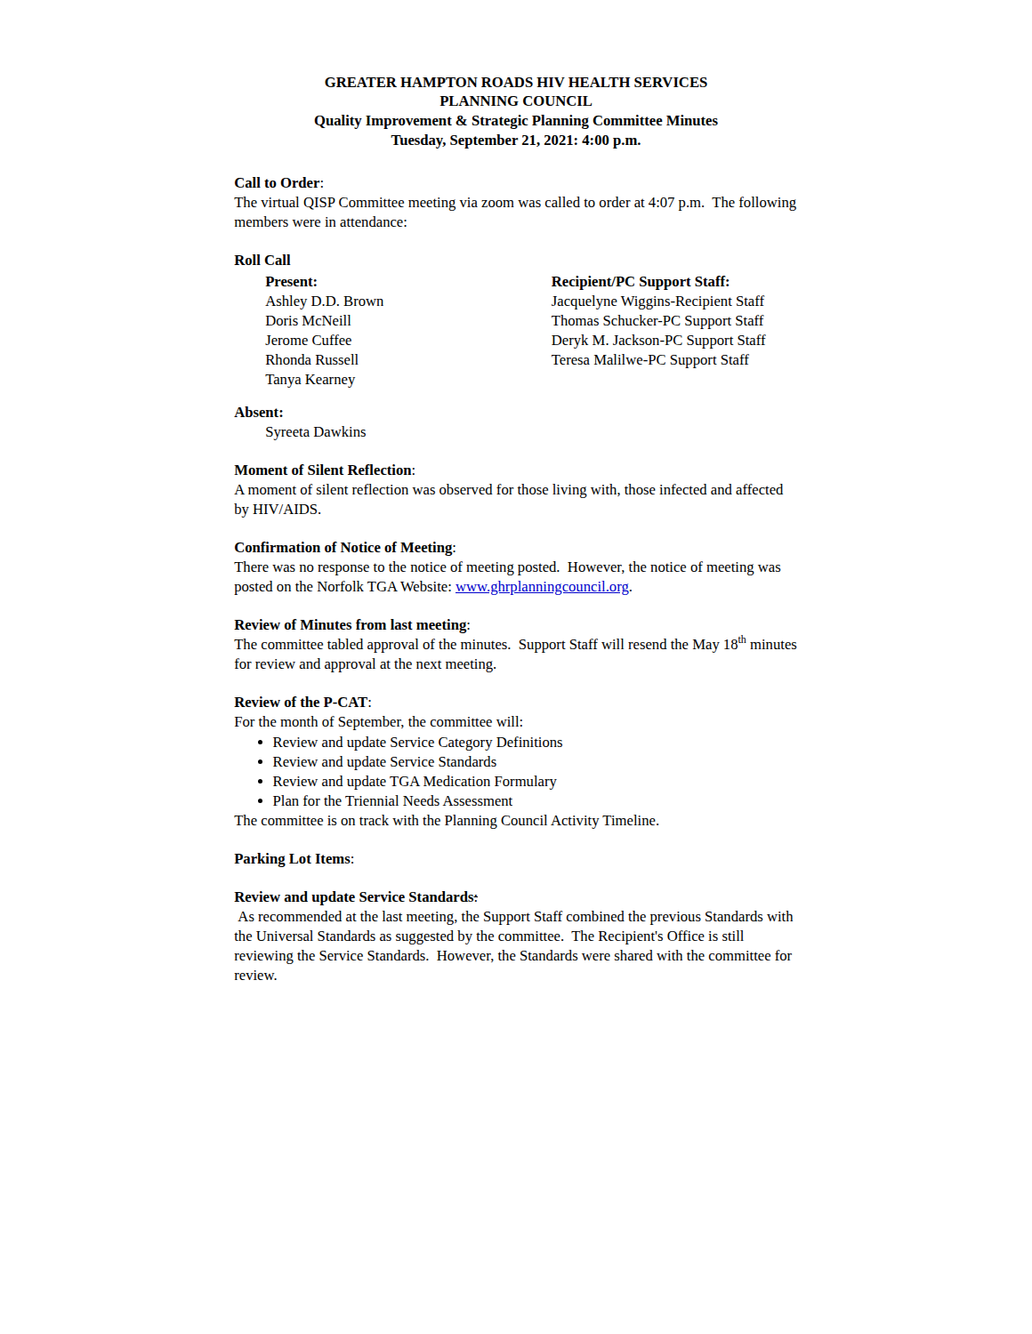GREATER HAMPTON ROADS HIV HEALTH SERVICES
PLANNING COUNCIL
Quality Improvement & Strategic Planning Committee Minutes
Tuesday, September 21, 2021: 4:00 p.m.
Call to Order
:
The virtual QISP Committee meeting via zoom was called to order at 4:07 p.m. The following members were in attendance:
Roll Call
| Present: | Recipient/PC Support Staff: |
| --- | --- |
| Ashley D.D. Brown | Jacquelyne Wiggins-Recipient Staff |
| Doris McNeill | Thomas Schucker-PC Support Staff |
| Jerome Cuffee | Deryk M. Jackson-PC Support Staff |
| Rhonda Russell | Teresa Malilwe-PC Support Staff |
| Tanya Kearney | |
Absent:
Syreeta Dawkins
Moment of Silent Reflection
:
A moment of silent reflection was observed for those living with, those infected and affected by HIV/AIDS.
Confirmation of Notice of Meeting
:
There was no response to the notice of meeting posted. However, the notice of meeting was posted on the Norfolk TGA Website: www.ghrplanningcouncil.org.
Review of Minutes from last meeting
:
The committee tabled approval of the minutes. Support Staff will resend the May 18th minutes for review and approval at the next meeting.
Review of the P-CAT
:
For the month of September, the committee will:
Review and update Service Category Definitions
Review and update Service Standards
Review and update TGA Medication Formulary
Plan for the Triennial Needs Assessment
The committee is on track with the Planning Council Activity Timeline.
Parking Lot Items
:
Review and update Service Standards
:
As recommended at the last meeting, the Support Staff combined the previous Standards with the Universal Standards as suggested by the committee. The Recipient's Office is still reviewing the Service Standards. However, the Standards were shared with the committee for review.